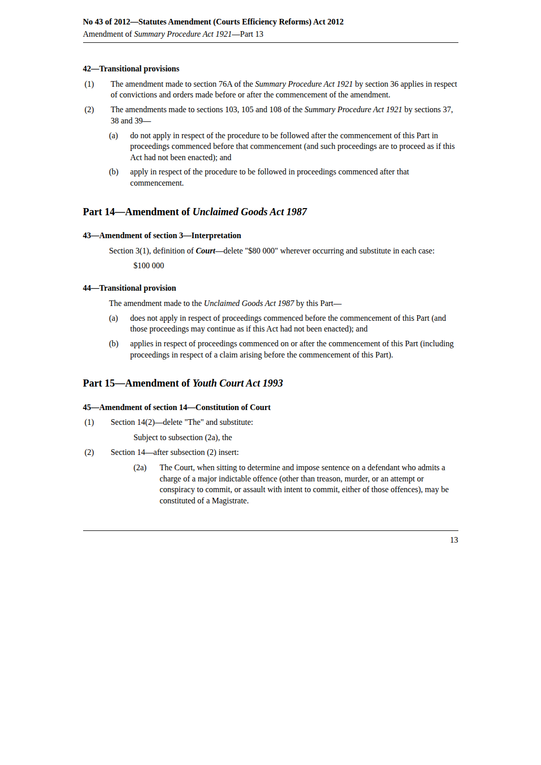No 43 of 2012—Statutes Amendment (Courts Efficiency Reforms) Act 2012
Amendment of Summary Procedure Act 1921—Part 13
42—Transitional provisions
(1)
The amendment made to section 76A of the Summary Procedure Act 1921 by section 36 applies in respect of convictions and orders made before or after the commencement of the amendment.
(2)
The amendments made to sections 103, 105 and 108 of the Summary Procedure Act 1921 by sections 37, 38 and 39—
(a)
do not apply in respect of the procedure to be followed after the commencement of this Part in proceedings commenced before that commencement (and such proceedings are to proceed as if this Act had not been enacted); and
(b)
apply in respect of the procedure to be followed in proceedings commenced after that commencement.
Part 14—Amendment of Unclaimed Goods Act 1987
43—Amendment of section 3—Interpretation
Section 3(1), definition of Court—delete "$80 000" wherever occurring and substitute in each case:
$100 000
44—Transitional provision
The amendment made to the Unclaimed Goods Act 1987 by this Part—
(a)
does not apply in respect of proceedings commenced before the commencement of this Part (and those proceedings may continue as if this Act had not been enacted); and
(b)
applies in respect of proceedings commenced on or after the commencement of this Part (including proceedings in respect of a claim arising before the commencement of this Part).
Part 15—Amendment of Youth Court Act 1993
45—Amendment of section 14—Constitution of Court
(1)
Section 14(2)—delete "The" and substitute:
Subject to subsection (2a), the
(2)
Section 14—after subsection (2) insert:
(2a)
The Court, when sitting to determine and impose sentence on a defendant who admits a charge of a major indictable offence (other than treason, murder, or an attempt or conspiracy to commit, or assault with intent to commit, either of those offences), may be constituted of a Magistrate.
13